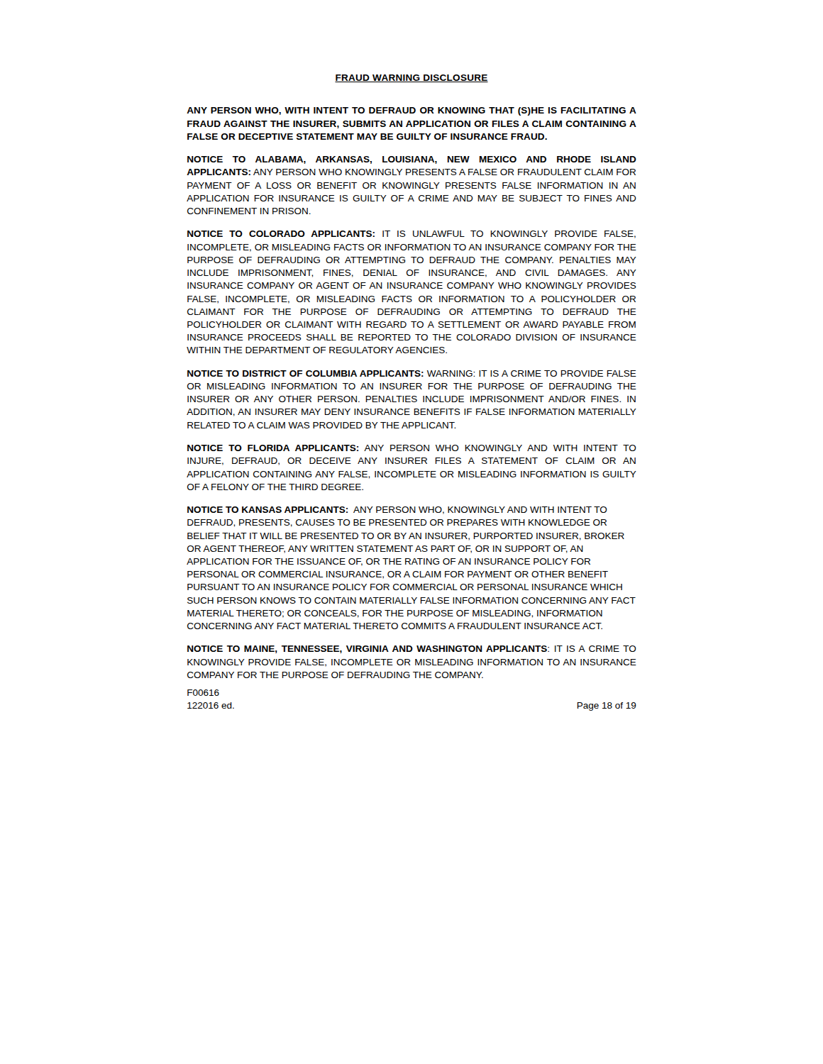FRAUD WARNING DISCLOSURE
ANY PERSON WHO, WITH INTENT TO DEFRAUD OR KNOWING THAT (S)HE IS FACILITATING A FRAUD AGAINST THE INSURER, SUBMITS AN APPLICATION OR FILES A CLAIM CONTAINING A FALSE OR DECEPTIVE STATEMENT MAY BE GUILTY OF INSURANCE FRAUD.
NOTICE TO ALABAMA, ARKANSAS, LOUISIANA, NEW MEXICO AND RHODE ISLAND APPLICANTS: ANY PERSON WHO KNOWINGLY PRESENTS A FALSE OR FRAUDULENT CLAIM FOR PAYMENT OF A LOSS OR BENEFIT OR KNOWINGLY PRESENTS FALSE INFORMATION IN AN APPLICATION FOR INSURANCE IS GUILTY OF A CRIME AND MAY BE SUBJECT TO FINES AND CONFINEMENT IN PRISON.
NOTICE TO COLORADO APPLICANTS: IT IS UNLAWFUL TO KNOWINGLY PROVIDE FALSE, INCOMPLETE, OR MISLEADING FACTS OR INFORMATION TO AN INSURANCE COMPANY FOR THE PURPOSE OF DEFRAUDING OR ATTEMPTING TO DEFRAUD THE COMPANY. PENALTIES MAY INCLUDE IMPRISONMENT, FINES, DENIAL OF INSURANCE, AND CIVIL DAMAGES. ANY INSURANCE COMPANY OR AGENT OF AN INSURANCE COMPANY WHO KNOWINGLY PROVIDES FALSE, INCOMPLETE, OR MISLEADING FACTS OR INFORMATION TO A POLICYHOLDER OR CLAIMANT FOR THE PURPOSE OF DEFRAUDING OR ATTEMPTING TO DEFRAUD THE POLICYHOLDER OR CLAIMANT WITH REGARD TO A SETTLEMENT OR AWARD PAYABLE FROM INSURANCE PROCEEDS SHALL BE REPORTED TO THE COLORADO DIVISION OF INSURANCE WITHIN THE DEPARTMENT OF REGULATORY AGENCIES.
NOTICE TO DISTRICT OF COLUMBIA APPLICANTS: WARNING: IT IS A CRIME TO PROVIDE FALSE OR MISLEADING INFORMATION TO AN INSURER FOR THE PURPOSE OF DEFRAUDING THE INSURER OR ANY OTHER PERSON. PENALTIES INCLUDE IMPRISONMENT AND/OR FINES. IN ADDITION, AN INSURER MAY DENY INSURANCE BENEFITS IF FALSE INFORMATION MATERIALLY RELATED TO A CLAIM WAS PROVIDED BY THE APPLICANT.
NOTICE TO FLORIDA APPLICANTS: ANY PERSON WHO KNOWINGLY AND WITH INTENT TO INJURE, DEFRAUD, OR DECEIVE ANY INSURER FILES A STATEMENT OF CLAIM OR AN APPLICATION CONTAINING ANY FALSE, INCOMPLETE OR MISLEADING INFORMATION IS GUILTY OF A FELONY OF THE THIRD DEGREE.
NOTICE TO KANSAS APPLICANTS: ANY PERSON WHO, KNOWINGLY AND WITH INTENT TO DEFRAUD, PRESENTS, CAUSES TO BE PRESENTED OR PREPARES WITH KNOWLEDGE OR BELIEF THAT IT WILL BE PRESENTED TO OR BY AN INSURER, PURPORTED INSURER, BROKER OR AGENT THEREOF, ANY WRITTEN STATEMENT AS PART OF, OR IN SUPPORT OF, AN APPLICATION FOR THE ISSUANCE OF, OR THE RATING OF AN INSURANCE POLICY FOR PERSONAL OR COMMERCIAL INSURANCE, OR A CLAIM FOR PAYMENT OR OTHER BENEFIT PURSUANT TO AN INSURANCE POLICY FOR COMMERCIAL OR PERSONAL INSURANCE WHICH SUCH PERSON KNOWS TO CONTAIN MATERIALLY FALSE INFORMATION CONCERNING ANY FACT MATERIAL THERETO; OR CONCEALS, FOR THE PURPOSE OF MISLEADING, INFORMATION CONCERNING ANY FACT MATERIAL THERETO COMMITS A FRAUDULENT INSURANCE ACT.
NOTICE TO MAINE, TENNESSEE, VIRGINIA AND WASHINGTON APPLICANTS: IT IS A CRIME TO KNOWINGLY PROVIDE FALSE, INCOMPLETE OR MISLEADING INFORMATION TO AN INSURANCE COMPANY FOR THE PURPOSE OF DEFRAUDING THE COMPANY.
F00616
122016 ed.
Page 18 of 19